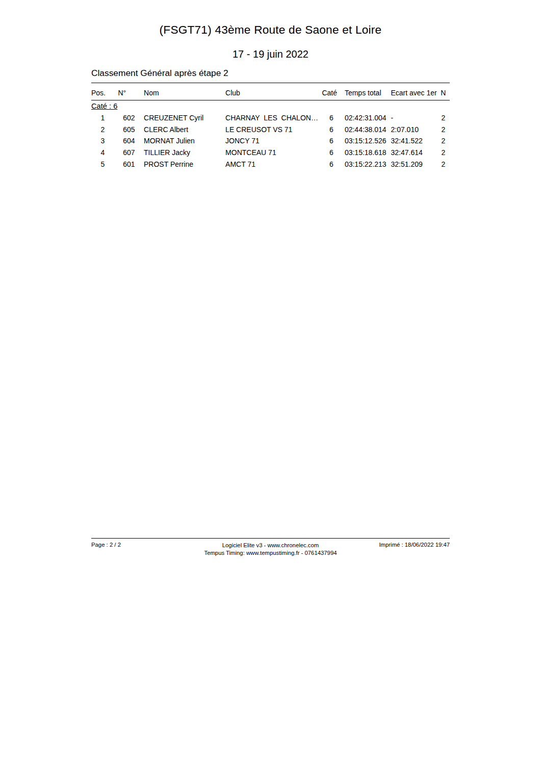(FSGT71) 43ème Route de Saone et Loire
17 - 19 juin 2022
Classement Général après étape 2
| Pos. | N° | Nom | Club | Caté | Temps total | Ecart avec 1er | N |
| --- | --- | --- | --- | --- | --- | --- | --- |
| Caté : 6 |
| 1 | 602 | CREUZENET Cyril | CHARNAY LES CHALON… | 6 | 02:42:31.004 | - | 2 |
| 2 | 605 | CLERC Albert | LE CREUSOT VS 71 | 6 | 02:44:38.014 | 2:07.010 | 2 |
| 3 | 604 | MORNAT Julien | JONCY 71 | 6 | 03:15:12.526 | 32:41.522 | 2 |
| 4 | 607 | TILLIER Jacky | MONTCEAU 71 | 6 | 03:15:18.618 | 32:47.614 | 2 |
| 5 | 601 | PROST Perrine | AMCT 71 | 6 | 03:15:22.213 | 32:51.209 | 2 |
Page : 2 / 2
Logiciel Elite v3 - www.chronelec.com
Tempus Timing: www.tempustiming.fr - 0761437994
Imprimé : 18/06/2022 19:47